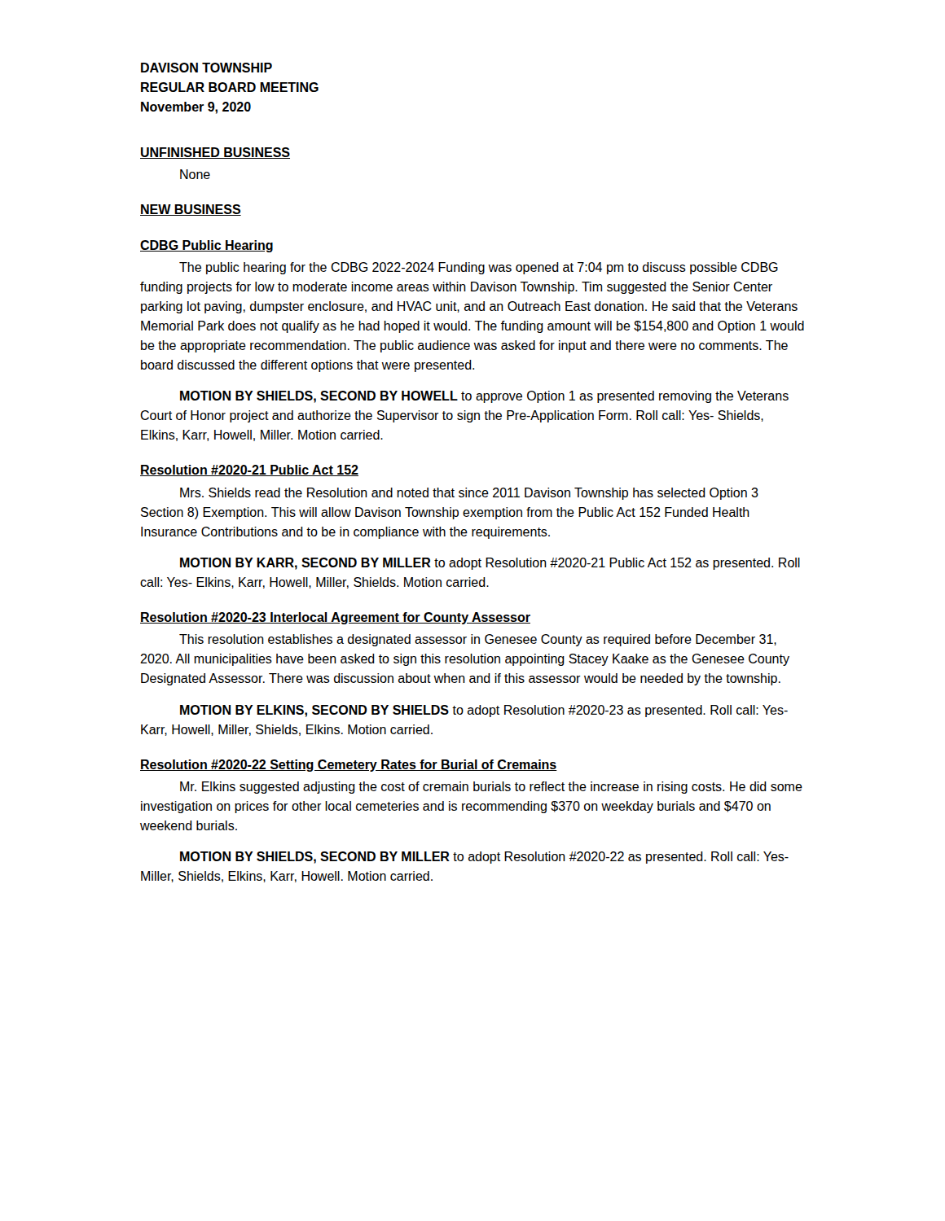DAVISON TOWNSHIP
REGULAR BOARD MEETING
November 9, 2020
UNFINISHED BUSINESS
None
NEW BUSINESS
CDBG Public Hearing
The public hearing for the CDBG 2022-2024 Funding was opened at 7:04 pm to discuss possible CDBG funding projects for low to moderate income areas within Davison Township. Tim suggested the Senior Center parking lot paving, dumpster enclosure, and HVAC unit, and an Outreach East donation. He said that the Veterans Memorial Park does not qualify as he had hoped it would. The funding amount will be $154,800 and Option 1 would be the appropriate recommendation. The public audience was asked for input and there were no comments. The board discussed the different options that were presented.
MOTION BY SHIELDS, SECOND BY HOWELL to approve Option 1 as presented removing the Veterans Court of Honor project and authorize the Supervisor to sign the Pre-Application Form. Roll call: Yes- Shields, Elkins, Karr, Howell, Miller. Motion carried.
Resolution #2020-21 Public Act 152
Mrs. Shields read the Resolution and noted that since 2011 Davison Township has selected Option 3 Section 8) Exemption. This will allow Davison Township exemption from the Public Act 152 Funded Health Insurance Contributions and to be in compliance with the requirements.
MOTION BY KARR, SECOND BY MILLER to adopt Resolution #2020-21 Public Act 152 as presented. Roll call: Yes- Elkins, Karr, Howell, Miller, Shields. Motion carried.
Resolution #2020-23 Interlocal Agreement for County Assessor
This resolution establishes a designated assessor in Genesee County as required before December 31, 2020. All municipalities have been asked to sign this resolution appointing Stacey Kaake as the Genesee County Designated Assessor. There was discussion about when and if this assessor would be needed by the township.
MOTION BY ELKINS, SECOND BY SHIELDS to adopt Resolution #2020-23 as presented. Roll call: Yes- Karr, Howell, Miller, Shields, Elkins. Motion carried.
Resolution #2020-22 Setting Cemetery Rates for Burial of Cremains
Mr. Elkins suggested adjusting the cost of cremain burials to reflect the increase in rising costs. He did some investigation on prices for other local cemeteries and is recommending $370 on weekday burials and $470 on weekend burials.
MOTION BY SHIELDS, SECOND BY MILLER to adopt Resolution #2020-22 as presented. Roll call: Yes- Miller, Shields, Elkins, Karr, Howell. Motion carried.